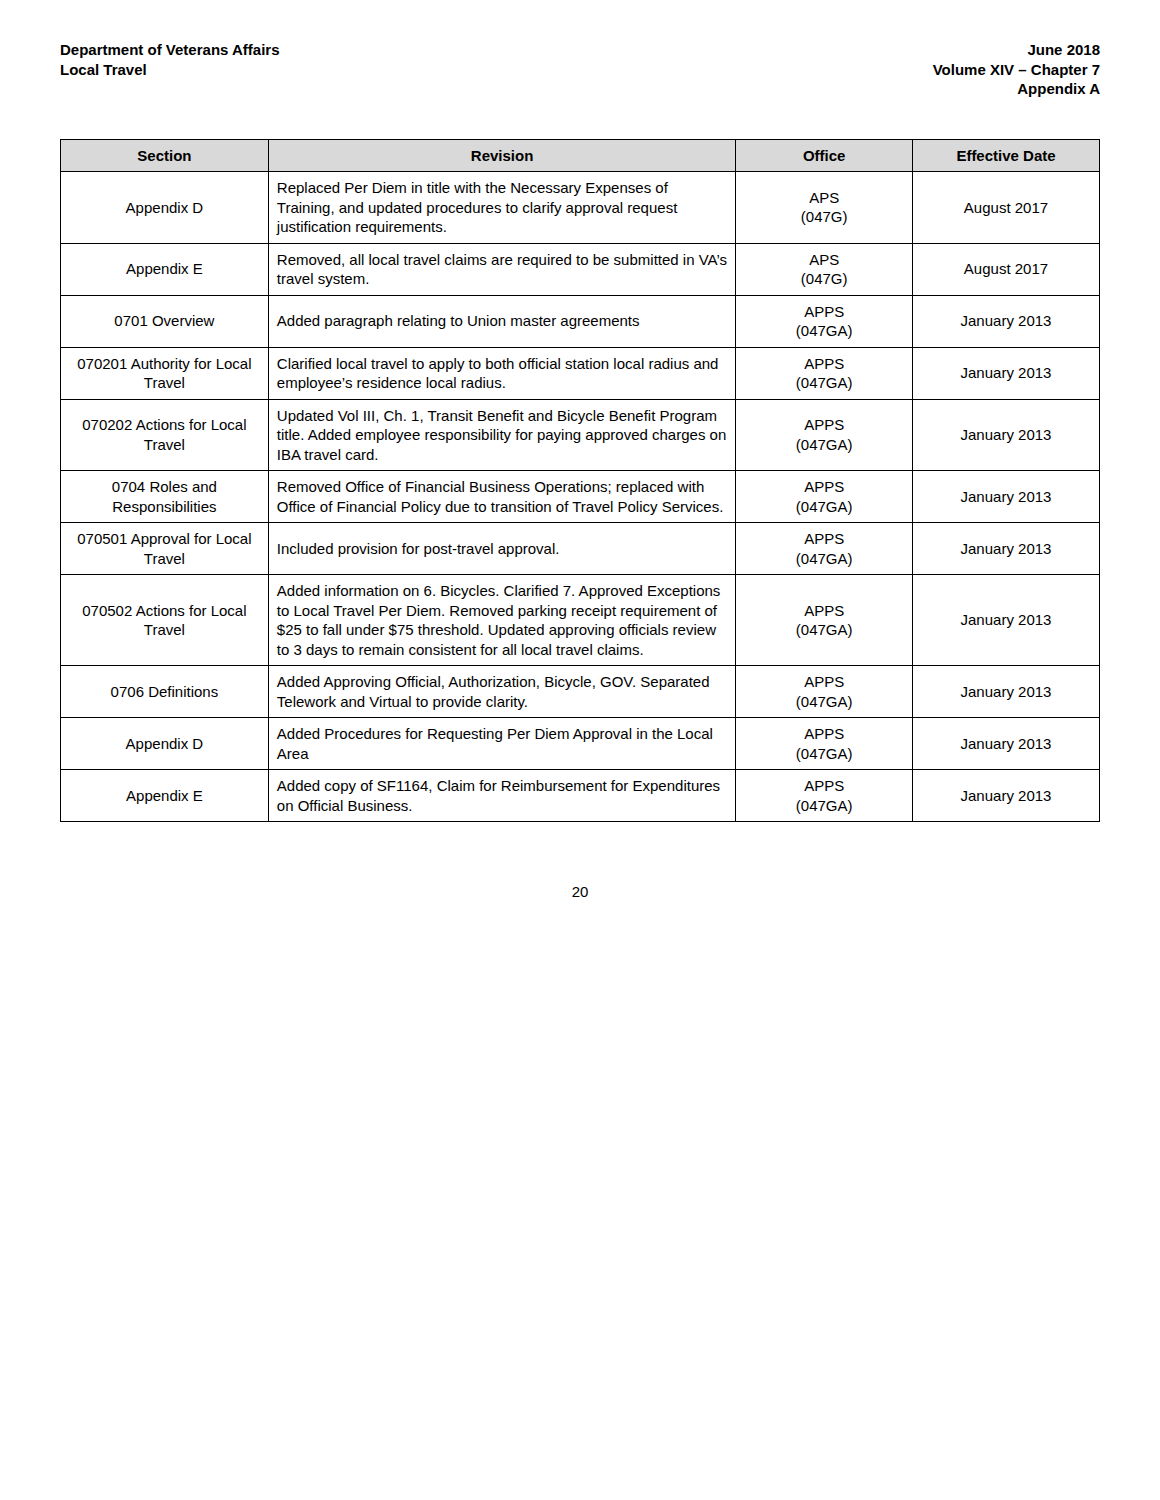Department of Veterans Affairs
Local Travel
June 2018
Volume XIV – Chapter 7
Appendix A
| Section | Revision | Office | Effective Date |
| --- | --- | --- | --- |
| Appendix D | Replaced Per Diem in title with the Necessary Expenses of Training, and updated procedures to clarify approval request justification requirements. | APS (047G) | August 2017 |
| Appendix E | Removed, all local travel claims are required to be submitted in VA’s travel system. | APS (047G) | August 2017 |
| 0701 Overview | Added paragraph relating to Union master agreements | APPS (047GA) | January 2013 |
| 070201 Authority for Local Travel | Clarified local travel to apply to both official station local radius and employee’s residence local radius. | APPS (047GA) | January 2013 |
| 070202 Actions for Local Travel | Updated Vol III, Ch. 1, Transit Benefit and Bicycle Benefit Program title. Added employee responsibility for paying approved charges on IBA travel card. | APPS (047GA) | January 2013 |
| 0704 Roles and Responsibilities | Removed Office of Financial Business Operations; replaced with Office of Financial Policy due to transition of Travel Policy Services. | APPS (047GA) | January 2013 |
| 070501 Approval for Local Travel | Included provision for post-travel approval. | APPS (047GA) | January 2013 |
| 070502 Actions for Local Travel | Added information on 6. Bicycles. Clarified 7. Approved Exceptions to Local Travel Per Diem. Removed parking receipt requirement of $25 to fall under $75 threshold. Updated approving officials review to 3 days to remain consistent for all local travel claims. | APPS (047GA) | January 2013 |
| 0706 Definitions | Added Approving Official, Authorization, Bicycle, GOV. Separated Telework and Virtual to provide clarity. | APPS (047GA) | January 2013 |
| Appendix D | Added Procedures for Requesting Per Diem Approval in the Local Area | APPS (047GA) | January 2013 |
| Appendix E | Added copy of SF1164, Claim for Reimbursement for Expenditures on Official Business. | APPS (047GA) | January 2013 |
20